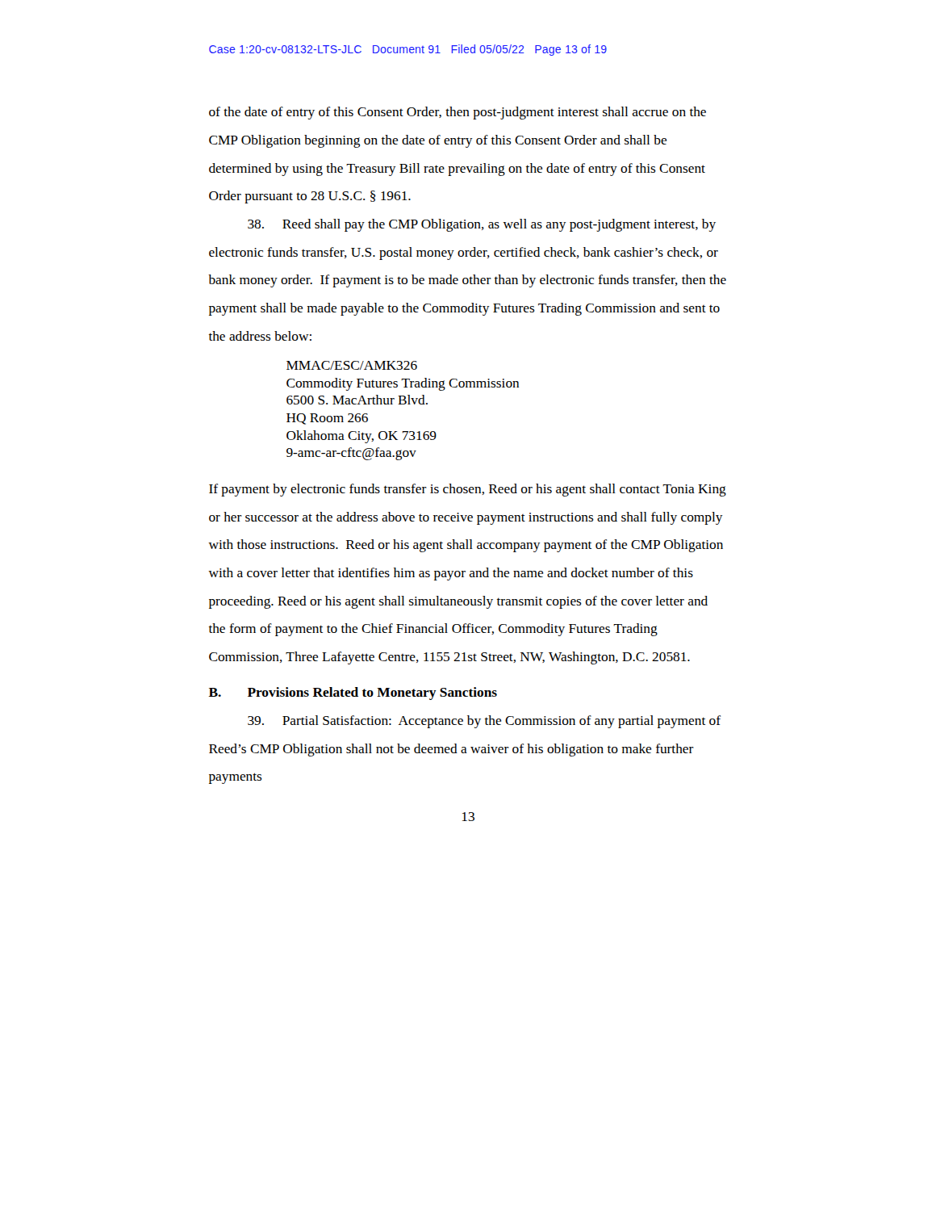Case 1:20-cv-08132-LTS-JLC Document 91 Filed 05/05/22 Page 13 of 19
of the date of entry of this Consent Order, then post-judgment interest shall accrue on the CMP Obligation beginning on the date of entry of this Consent Order and shall be determined by using the Treasury Bill rate prevailing on the date of entry of this Consent Order pursuant to 28 U.S.C. § 1961.
38. Reed shall pay the CMP Obligation, as well as any post-judgment interest, by electronic funds transfer, U.S. postal money order, certified check, bank cashier’s check, or bank money order. If payment is to be made other than by electronic funds transfer, then the payment shall be made payable to the Commodity Futures Trading Commission and sent to the address below:
MMAC/ESC/AMK326
Commodity Futures Trading Commission
6500 S. MacArthur Blvd.
HQ Room 266
Oklahoma City, OK 73169
9-amc-ar-cftc@faa.gov
If payment by electronic funds transfer is chosen, Reed or his agent shall contact Tonia King or her successor at the address above to receive payment instructions and shall fully comply with those instructions. Reed or his agent shall accompany payment of the CMP Obligation with a cover letter that identifies him as payor and the name and docket number of this proceeding. Reed or his agent shall simultaneously transmit copies of the cover letter and the form of payment to the Chief Financial Officer, Commodity Futures Trading Commission, Three Lafayette Centre, 1155 21st Street, NW, Washington, D.C. 20581.
B. Provisions Related to Monetary Sanctions
39. Partial Satisfaction: Acceptance by the Commission of any partial payment of Reed’s CMP Obligation shall not be deemed a waiver of his obligation to make further payments
13